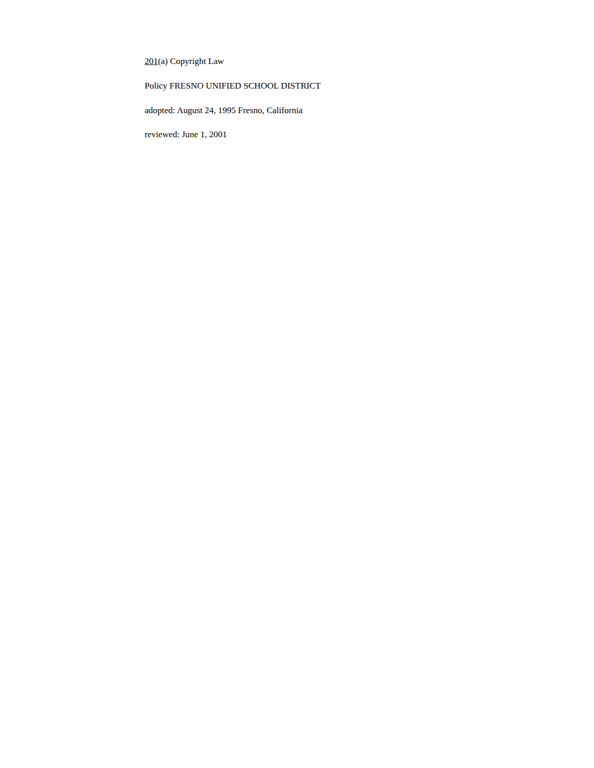201(a) Copyright Law
Policy FRESNO UNIFIED SCHOOL DISTRICT
adopted: August 24, 1995 Fresno, California
reviewed: June 1, 2001